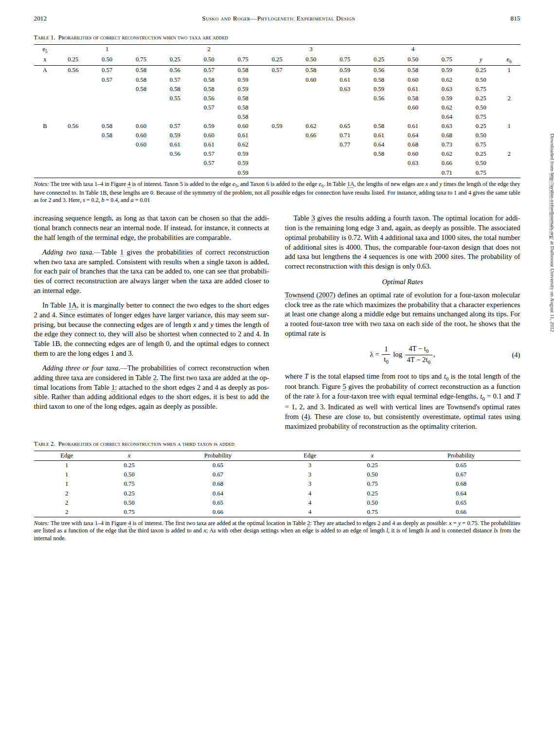2012 Susko and Roger—Phylogenetic Experimental Design 815
Table 1. Probabilities of correct reconstruction when two taxa are added
| e 5 | 1 | 2 | 3 | 4 | | |
| --- | --- | --- | --- | --- | --- | --- |
| x | 0.25 | 0.50 | 0.75 | 0.25 | 0.50 | 0.75 | 0.25 | 0.50 | 0.75 | 0.25 | 0.50 | 0.75 | y | e 6 |
| A | 0.56 | 0.57 | 0.58 | 0.56 | 0.57 | 0.58 | 0.57 | 0.58 | 0.59 | 0.56 | 0.58 | 0.59 | 0.25 | 1 |
| | | 0.57 | 0.58 | 0.57 | 0.58 | 0.59 | | 0.60 | 0.61 | 0.58 | 0.60 | 0.62 | 0.50 | |
| | | | 0.58 | 0.58 | 0.58 | 0.59 | | | 0.63 | 0.59 | 0.61 | 0.63 | 0.75 | |
| | | | | 0.55 | 0.56 | 0.58 | | | | 0.56 | 0.58 | 0.59 | 0.25 | 2 |
| | | | | | 0.57 | 0.58 | | | | | 0.60 | 0.62 | 0.50 | |
| | | | | | | 0.58 | | | | | | 0.64 | 0.75 | |
| B | 0.56 | 0.58 | 0.60 | 0.57 | 0.59 | 0.60 | 0.59 | 0.62 | 0.65 | 0.58 | 0.61 | 0.63 | 0.25 | 1 |
| | | 0.58 | 0.60 | 0.59 | 0.60 | 0.61 | | 0.66 | 0.71 | 0.61 | 0.64 | 0.68 | 0.50 | |
| | | | 0.60 | 0.61 | 0.61 | 0.62 | | | 0.77 | 0.64 | 0.68 | 0.73 | 0.75 | |
| | | | | 0.56 | 0.57 | 0.59 | | | | 0.58 | 0.60 | 0.62 | 0.25 | 2 |
| | | | | | 0.57 | 0.59 | | | | | 0.63 | 0.66 | 0.50 | |
| | | | | | | 0.59 | | | | | | 0.71 | 0.75 | |
Notes: The tree with taxa 1–4 in Figure 4 is of interest. Taxon 5 is added to the edge e5, and Taxon 6 is added to the edge e6. In Table 1A, the lengths of new edges are x and y times the length of the edge they have connected to. In Table 1B, these lengths are 0. Because of the symmetry of the problem, not all possible edges for connection have results listed. For instance, adding taxa to 1 and 4 gives the same table as for 2 and 3. Here, s = 0.2, b = 0.4, and a = 0.01
increasing sequence length, as long as that taxon can be chosen so that the additional branch connects near an internal node. If instead, for instance, it connects at the half length of the terminal edge, the probabilities are comparable.
Adding two taxa.—Table 1 gives the probabilities of correct reconstruction when two taxa are sampled. Consistent with results when a single taxon is added, for each pair of branches that the taxa can be added to, one can see that probabilities of correct reconstruction are always larger when the taxa are added closer to an internal edge.
In Table 1A, it is marginally better to connect the two edges to the short edges 2 and 4. Since estimates of longer edges have larger variance, this may seem surprising, but because the connecting edges are of length x and y times the length of the edge they connect to, they will also be shortest when connected to 2 and 4. In Table 1B, the connecting edges are of length 0, and the optimal edges to connect them to are the long edges 1 and 3.
Adding three or four taxa.—The probabilities of correct reconstruction when adding three taxa are considered in Table 2. The first two taxa are added at the optimal locations from Table 1: attached to the short edges 2 and 4 as deeply as possible. Rather than adding additional edges to the short edges, it is best to add the third taxon to one of the long edges, again as deeply as possible.
Table 3 gives the results adding a fourth taxon. The optimal location for addition is the remaining long edge 3 and, again, as deeply as possible. The associated optimal probability is 0.72. With 4 additional taxa and 1000 sites, the total number of additional sites is 4000. Thus, the comparable four-taxon design that does not add taxa but lengthens the 4 sequences is one with 2000 sites. The probability of correct reconstruction with this design is only 0.63.
Optimal Rates
Townsend (2007) defines an optimal rate of evolution for a four-taxon molecular clock tree as the rate which maximizes the probability that a character experiences at least one change along a middle edge but remains unchanged along its tips. For a rooted four-taxon tree with two taxa on each side of the root, he shows that the optimal rate is
λ = 1 t0 log 4T − t04T − 2t0, (4)
where T is the total elapsed time from root to tips and t0 is the total length of the root branch. Figure 5 gives the probability of correct reconstruction as a function of the rate λ for a four-taxon tree with equal terminal edge-lengths, t0 = 0.1 and T = 1, 2, and 3. Indicated as well with vertical lines are Townsend's optimal rates from (4). These are close to, but consistently overestimate, optimal rates using maximized probability of reconstruction as the optimality criterion.
Table 2. Probabilities of correct reconstruction when a third taxon is added
| Edge | x | Probability | Edge | x | Probability |
| --- | --- | --- | --- | --- | --- |
| 1 | 0.25 | 0.65 | 3 | 0.25 | 0.65 |
| 1 | 0.50 | 0.67 | 3 | 0.50 | 0.67 |
| 1 | 0.75 | 0.68 | 3 | 0.75 | 0.68 |
| 2 | 0.25 | 0.64 | 4 | 0.25 | 0.64 |
| 2 | 0.50 | 0.65 | 4 | 0.50 | 0.65 |
| 2 | 0.75 | 0.66 | 4 | 0.75 | 0.66 |
Notes: The tree with taxa 1–4 in Figure 4 is of interest. The first two taxa are added at the optimal location in Table 2: They are attached to edges 2 and 4 as deeply as possible: x = y = 0.75. The probabilities are listed as a function of the edge that the third taxon is added to and x; As with other design settings when an edge is added to an edge of length l, it is of length lx and is connected distance lx from the internal node.
Downloaded from http://sysbio.oxfordjournals.org/ at Dalhousie University on August 11, 2012